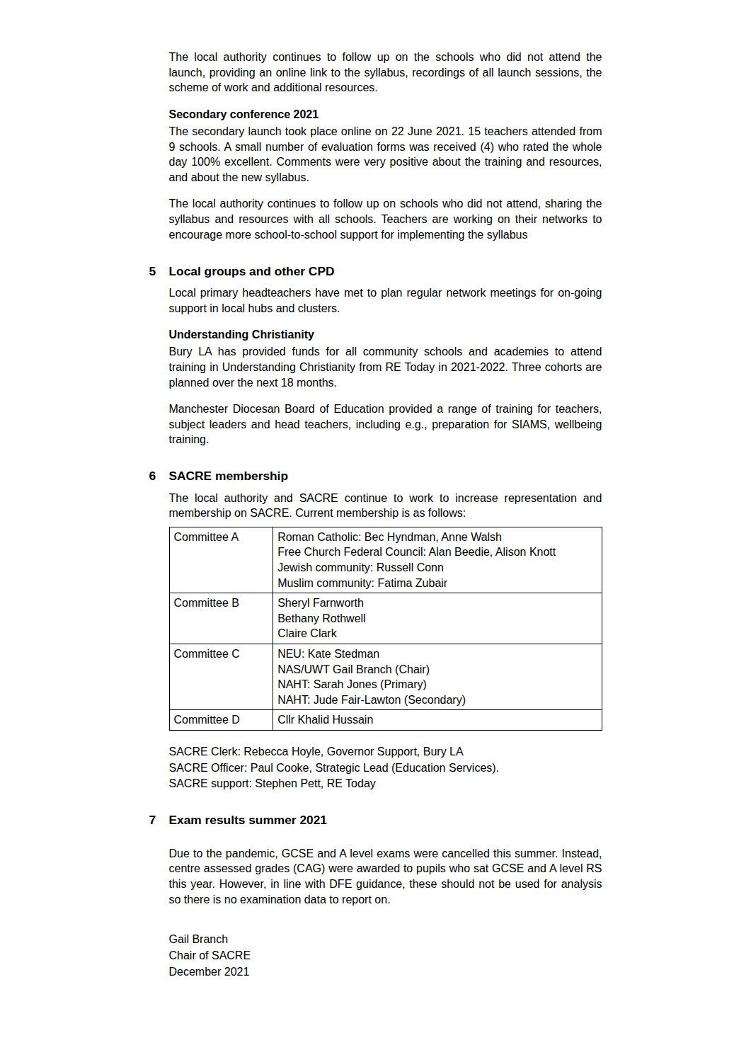The local authority continues to follow up on the schools who did not attend the launch, providing an online link to the syllabus, recordings of all launch sessions, the scheme of work and additional resources.
Secondary conference 2021
The secondary launch took place online on 22 June 2021. 15 teachers attended from 9 schools. A small number of evaluation forms was received (4) who rated the whole day 100% excellent. Comments were very positive about the training and resources, and about the new syllabus.
The local authority continues to follow up on schools who did not attend, sharing the syllabus and resources with all schools. Teachers are working on their networks to encourage more school-to-school support for implementing the syllabus
5
Local groups and other CPD
Local primary headteachers have met to plan regular network meetings for on-going support in local hubs and clusters.
Understanding Christianity
Bury LA has provided funds for all community schools and academies to attend training in Understanding Christianity from RE Today in 2021-2022. Three cohorts are planned over the next 18 months.
Manchester Diocesan Board of Education provided a range of training for teachers, subject leaders and head teachers, including e.g., preparation for SIAMS, wellbeing training.
6
SACRE membership
The local authority and SACRE continue to work to increase representation and membership on SACRE. Current membership is as follows:
| Committee A | Roman Catholic: Bec Hyndman, Anne Walsh Free Church Federal Council: Alan Beedie, Alison Knott Jewish community: Russell Conn Muslim community: Fatima Zubair |
| Committee B | Sheryl Farnworth Bethany Rothwell Claire Clark |
| Committee C | NEU: Kate Stedman NAS/UWT Gail Branch (Chair) NAHT: Sarah Jones (Primary) NAHT: Jude Fair-Lawton (Secondary) |
| Committee D | Cllr Khalid Hussain |
SACRE Clerk: Rebecca Hoyle, Governor Support, Bury LA
SACRE Officer: Paul Cooke, Strategic Lead (Education Services).
SACRE support: Stephen Pett, RE Today
7
Exam results summer 2021
Due to the pandemic, GCSE and A level exams were cancelled this summer. Instead, centre assessed grades (CAG) were awarded to pupils who sat GCSE and A level RS this year. However, in line with DFE guidance, these should not be used for analysis so there is no examination data to report on.
Gail Branch
Chair of SACRE
December 2021